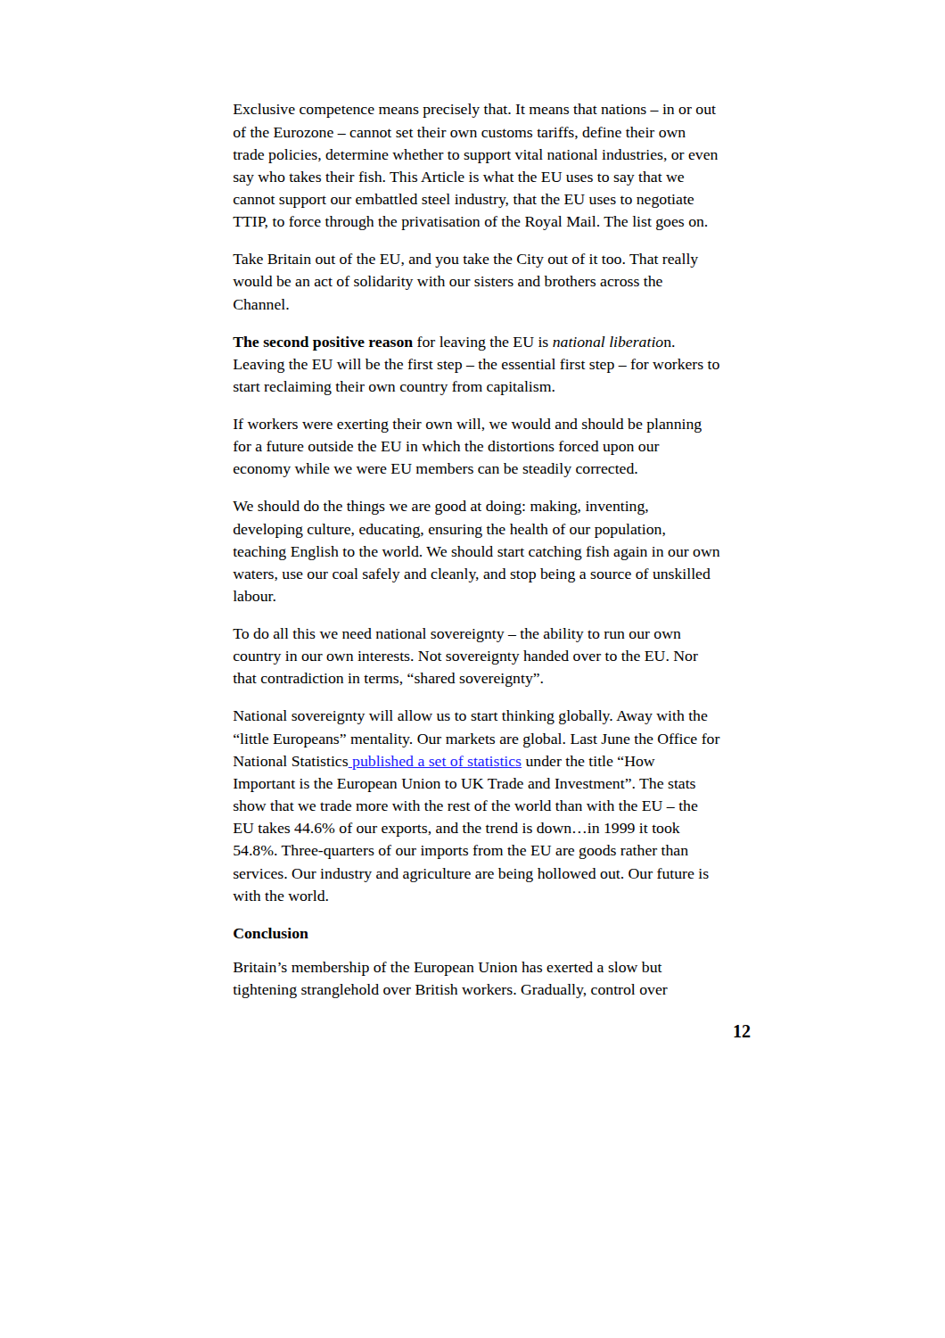Exclusive competence means precisely that. It means that nations – in or out of the Eurozone – cannot set their own customs tariffs, define their own trade policies, determine whether to support vital national industries, or even say who takes their fish. This Article is what the EU uses to say that we cannot support our embattled steel industry, that the EU uses to negotiate TTIP, to force through the privatisation of the Royal Mail. The list goes on.
Take Britain out of the EU, and you take the City out of it too. That really would be an act of solidarity with our sisters and brothers across the Channel.
The second positive reason for leaving the EU is national liberation. Leaving the EU will be the first step – the essential first step – for workers to start reclaiming their own country from capitalism.
If workers were exerting their own will, we would and should be planning for a future outside the EU in which the distortions forced upon our economy while we were EU members can be steadily corrected.
We should do the things we are good at doing: making, inventing, developing culture, educating, ensuring the health of our population, teaching English to the world. We should start catching fish again in our own waters, use our coal safely and cleanly, and stop being a source of unskilled labour.
To do all this we need national sovereignty – the ability to run our own country in our own interests. Not sovereignty handed over to the EU. Nor that contradiction in terms, “shared sovereignty”.
National sovereignty will allow us to start thinking globally. Away with the “little Europeans” mentality. Our markets are global. Last June the Office for National Statistics published a set of statistics under the title “How Important is the European Union to UK Trade and Investment”. The stats show that we trade more with the rest of the world than with the EU – the EU takes 44.6% of our exports, and the trend is down…in 1999 it took 54.8%. Three-quarters of our imports from the EU are goods rather than services. Our industry and agriculture are being hollowed out. Our future is with the world.
Conclusion
Britain’s membership of the European Union has exerted a slow but tightening stranglehold over British workers. Gradually, control over
12